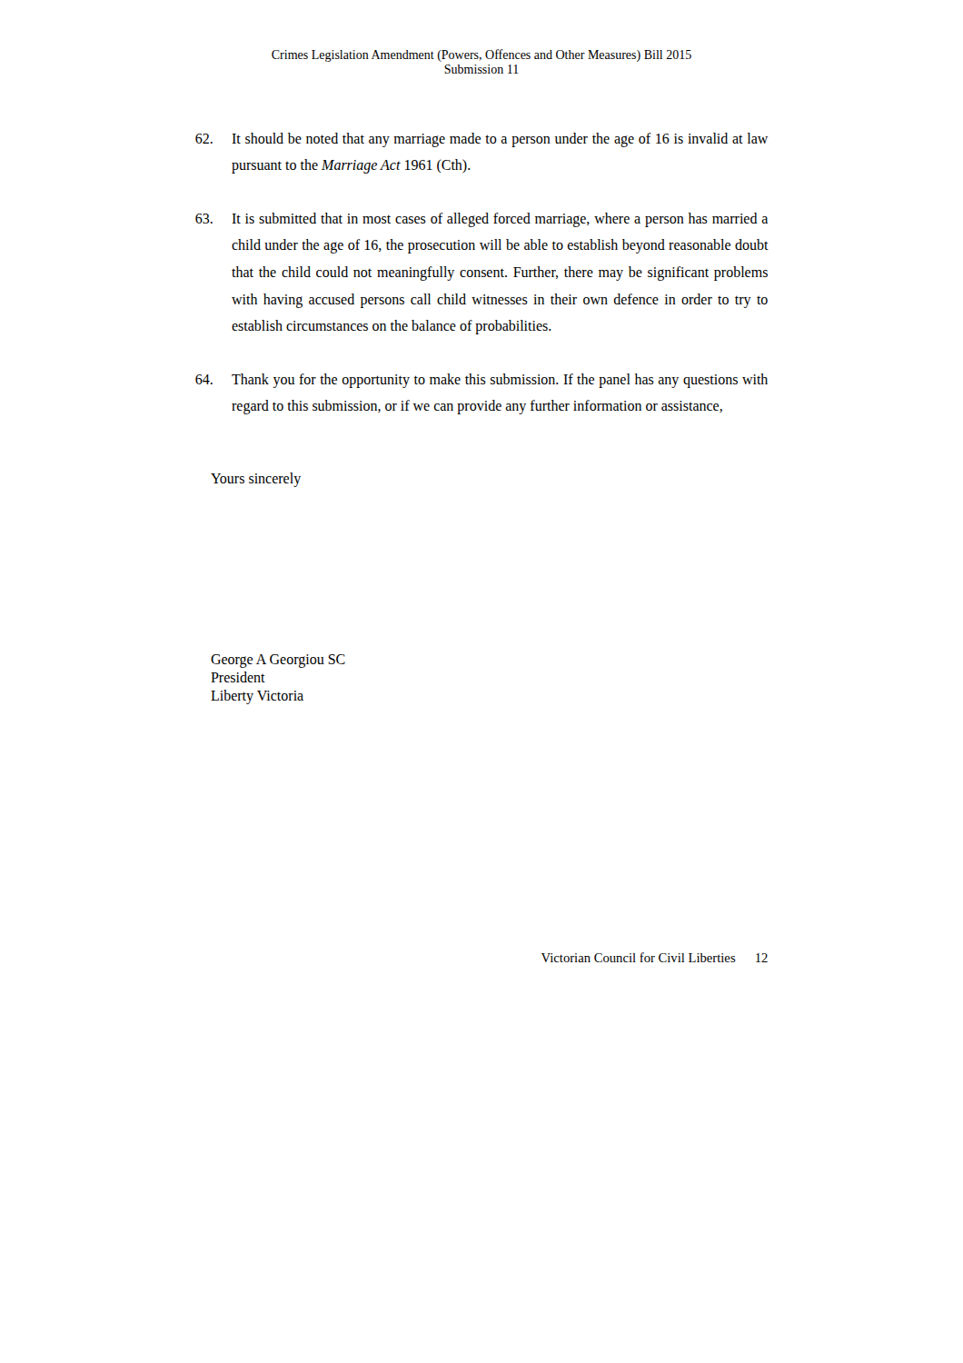Crimes Legislation Amendment (Powers, Offences and Other Measures) Bill 2015 Submission 11
62. It should be noted that any marriage made to a person under the age of 16 is invalid at law pursuant to the Marriage Act 1961 (Cth).
63. It is submitted that in most cases of alleged forced marriage, where a person has married a child under the age of 16, the prosecution will be able to establish beyond reasonable doubt that the child could not meaningfully consent. Further, there may be significant problems with having accused persons call child witnesses in their own defence in order to try to establish circumstances on the balance of probabilities.
64. Thank you for the opportunity to make this submission. If the panel has any questions with regard to this submission, or if we can provide any further information or assistance,
Yours sincerely
George A Georgiou SC
President
Liberty Victoria
Victorian Council for Civil Liberties12